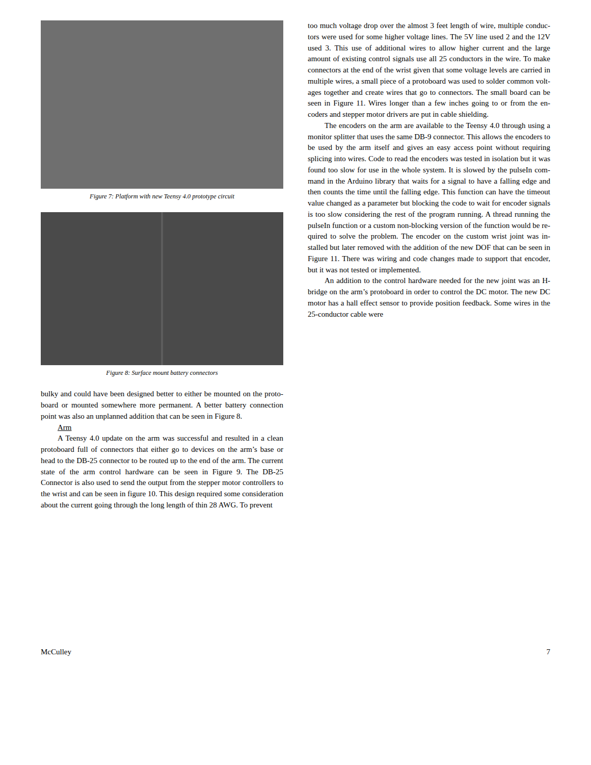Figure 7: Platform with new Teensy 4.0 prototype circuit
Figure 8: Surface mount battery connectors
bulky and could have been designed better to either be mounted on the protoboard or mounted somewhere more permanent. A better battery connection point was also an unplanned addition that can be seen in Figure 8.
Arm
A Teensy 4.0 update on the arm was successful and resulted in a clean protoboard full of connectors that either go to devices on the arm’s base or head to the DB-25 connector to be routed up to the end of the arm. The current state of the arm control hardware can be seen in Figure 9. The DB-25 Connector is also used to send the output from the stepper motor controllers to the wrist and can be seen in figure 10. This design required some consideration about the current going through the long length of thin 28 AWG. To prevent
too much voltage drop over the almost 3 feet length of wire, multiple conductors were used for some higher voltage lines. The 5V line used 2 and the 12V used 3. This use of additional wires to allow higher current and the large amount of existing control signals use all 25 conductors in the wire. To make connectors at the end of the wrist given that some voltage levels are carried in multiple wires, a small piece of a protoboard was used to solder common voltages together and create wires that go to connectors. The small board can be seen in Figure 11. Wires longer than a few inches going to or from the encoders and stepper motor drivers are put in cable shielding.
The encoders on the arm are available to the Teensy 4.0 through using a monitor splitter that uses the same DB-9 connector. This allows the encoders to be used by the arm itself and gives an easy access point without requiring splicing into wires. Code to read the encoders was tested in isolation but it was found too slow for use in the whole system. It is slowed by the pulseIn command in the Arduino library that waits for a signal to have a falling edge and then counts the time until the falling edge. This function can have the timeout value changed as a parameter but blocking the code to wait for encoder signals is too slow considering the rest of the program running. A thread running the pulseIn function or a custom non-blocking version of the function would be required to solve the problem. The encoder on the custom wrist joint was installed but later removed with the addition of the new DOF that can be seen in Figure 11. There was wiring and code changes made to support that encoder, but it was not tested or implemented.
An addition to the control hardware needed for the new joint was an H-bridge on the arm’s protoboard in order to control the DC motor. The new DC motor has a hall effect sensor to provide position feedback. Some wires in the 25-conductor cable were
McCulley 7